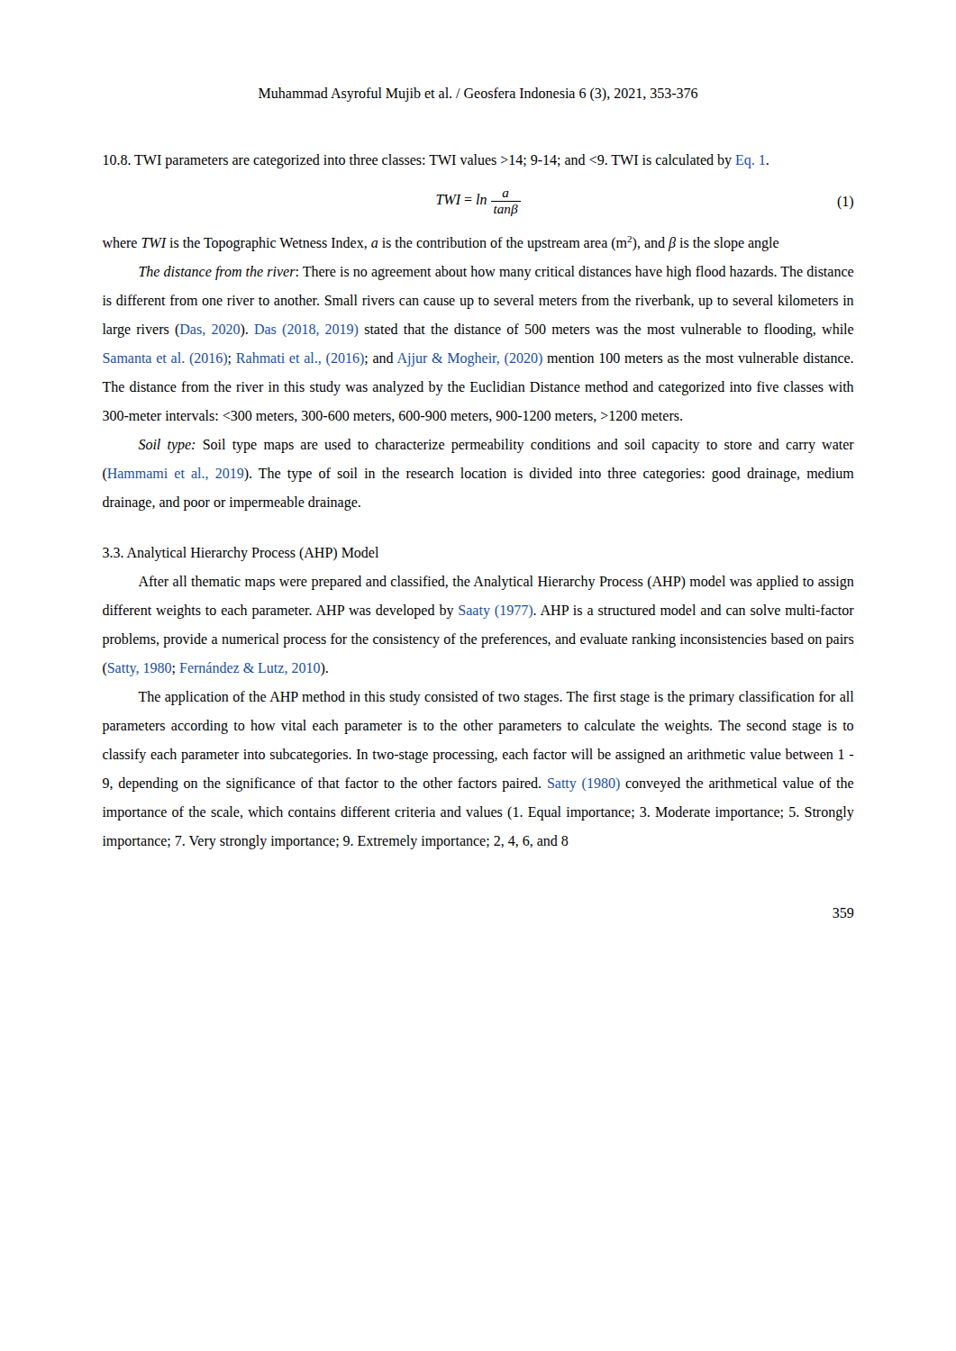Muhammad Asyroful Mujib et al. / Geosfera Indonesia 6 (3), 2021, 353-376
10.8. TWI parameters are categorized into three classes: TWI values >14; 9-14; and <9. TWI is calculated by Eq. 1.
TWI = ln atanβ (1)
where TWI is the Topographic Wetness Index, a is the contribution of the upstream area (m2), and β is the slope angle
The distance from the river: There is no agreement about how many critical distances have high flood hazards. The distance is different from one river to another. Small rivers can cause up to several meters from the riverbank, up to several kilometers in large rivers (Das, 2020). Das (2018, 2019) stated that the distance of 500 meters was the most vulnerable to flooding, while Samanta et al. (2016); Rahmati et al., (2016); and Ajjur & Mogheir, (2020) mention 100 meters as the most vulnerable distance. The distance from the river in this study was analyzed by the Euclidian Distance method and categorized into five classes with 300-meter intervals: <300 meters, 300-600 meters, 600-900 meters, 900-1200 meters, >1200 meters.
Soil type: Soil type maps are used to characterize permeability conditions and soil capacity to store and carry water (Hammami et al., 2019). The type of soil in the research location is divided into three categories: good drainage, medium drainage, and poor or impermeable drainage.
3.3. Analytical Hierarchy Process (AHP) Model
After all thematic maps were prepared and classified, the Analytical Hierarchy Process (AHP) model was applied to assign different weights to each parameter. AHP was developed by Saaty (1977). AHP is a structured model and can solve multi-factor problems, provide a numerical process for the consistency of the preferences, and evaluate ranking inconsistencies based on pairs (Satty, 1980; Fernández & Lutz, 2010).
The application of the AHP method in this study consisted of two stages. The first stage is the primary classification for all parameters according to how vital each parameter is to the other parameters to calculate the weights. The second stage is to classify each parameter into subcategories. In two-stage processing, each factor will be assigned an arithmetic value between 1 - 9, depending on the significance of that factor to the other factors paired. Satty (1980) conveyed the arithmetical value of the importance of the scale, which contains different criteria and values (1. Equal importance; 3. Moderate importance; 5. Strongly importance; 7. Very strongly importance; 9. Extremely importance; 2, 4, 6, and 8
359